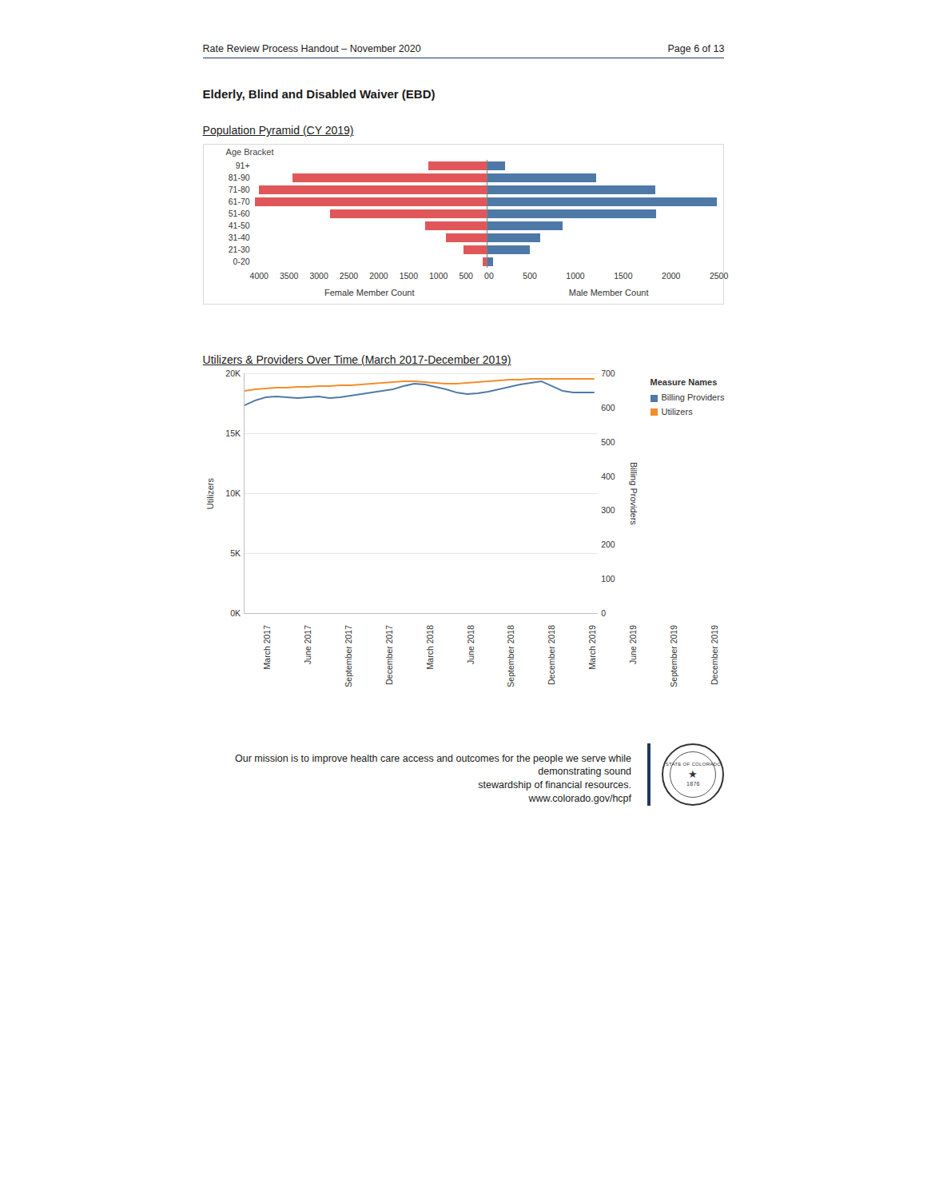Rate Review Process Handout – November 2020
Page 6 of 13
Elderly, Blind and Disabled Waiver (EBD)
Population Pyramid (CY 2019)
Age Bracket
| 91+ | | |
| 81-90 | | |
| 71-80 | | |
| 61-70 | | |
| 51-60 | | |
| 41-50 | | |
| 31-40 | | |
| 21-30 | | |
| 0-20 | | |
40003500300025002000150010005000
05001000150020002500
Female Member Count
Male Member Count
Utilizers & Providers Over Time (March 2017-December 2019)
Utilizers
20K 15K 10K 5K 0K
700 600 500 400 300 200 100 0
Billing Providers
Measure Names
Billing Providers
Utilizers
March 2017
June 2017
September 2017
December 2017
March 2018
June 2018
September 2018
December 2018
March 2019
June 2019
September 2019
December 2019
Our mission is to improve health care access and outcomes for the people we serve while demonstrating sound
stewardship of financial resources.
www.colorado.gov/hcpf
STATE OF COLORADO
★
1876